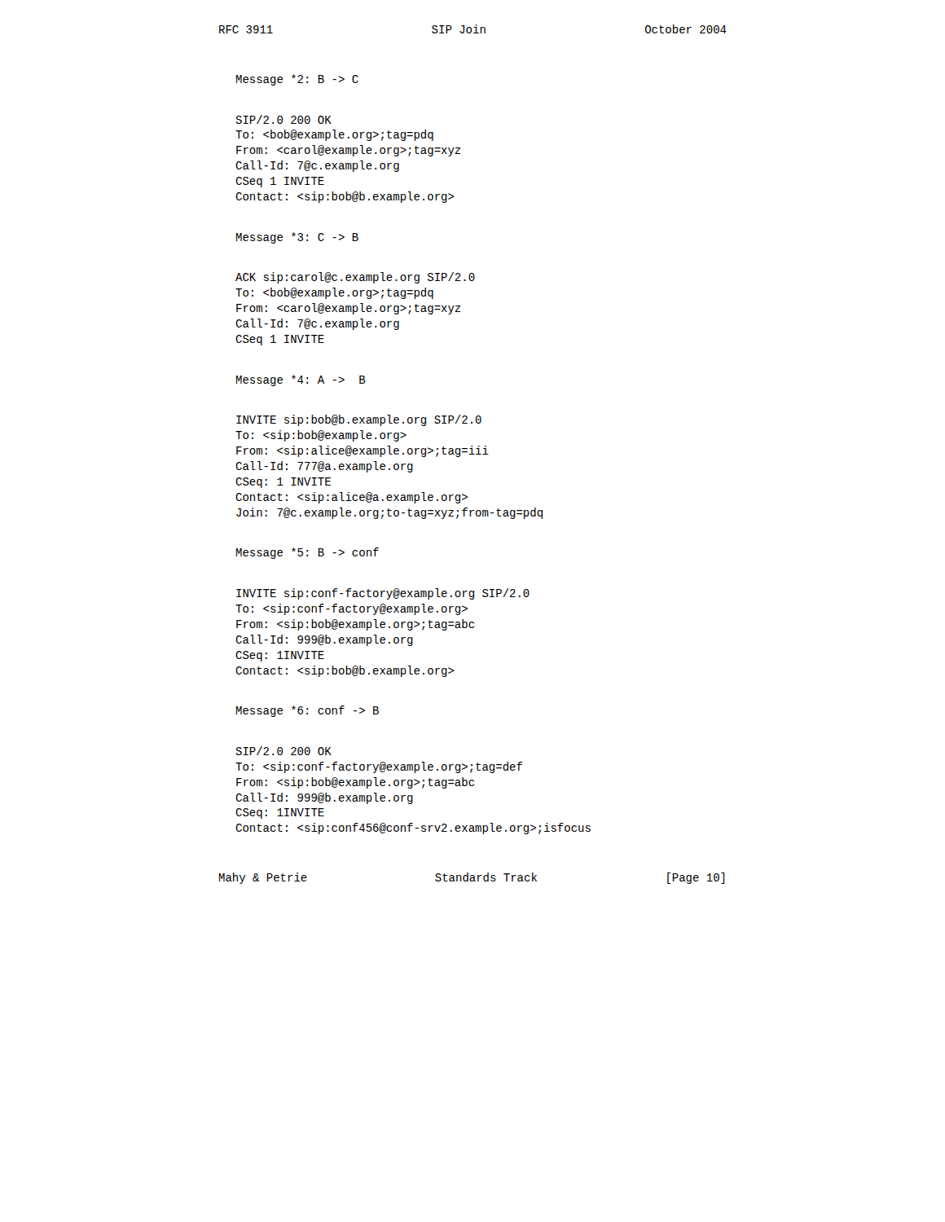RFC 3911 SIP Join October 2004
Message *2: B -> C
SIP/2.0 200 OK
To: <bob@example.org>;tag=pdq
From: <carol@example.org>;tag=xyz
Call-Id: 7@c.example.org
CSeq 1 INVITE
Contact: <sip:bob@b.example.org>
Message *3: C -> B
ACK sip:carol@c.example.org SIP/2.0
To: <bob@example.org>;tag=pdq
From: <carol@example.org>;tag=xyz
Call-Id: 7@c.example.org
CSeq 1 INVITE
Message *4: A ->  B
INVITE sip:bob@b.example.org SIP/2.0
To: <sip:bob@example.org>
From: <sip:alice@example.org>;tag=iii
Call-Id: 777@a.example.org
CSeq: 1 INVITE
Contact: <sip:alice@a.example.org>
Join: 7@c.example.org;to-tag=xyz;from-tag=pdq
Message *5: B -> conf
INVITE sip:conf-factory@example.org SIP/2.0
To: <sip:conf-factory@example.org>
From: <sip:bob@example.org>;tag=abc
Call-Id: 999@b.example.org
CSeq: 1INVITE
Contact: <sip:bob@b.example.org>
Message *6: conf -> B
SIP/2.0 200 OK
To: <sip:conf-factory@example.org>;tag=def
From: <sip:bob@example.org>;tag=abc
Call-Id: 999@b.example.org
CSeq: 1INVITE
Contact: <sip:conf456@conf-srv2.example.org>;isfocus
Mahy & Petrie Standards Track [Page 10]